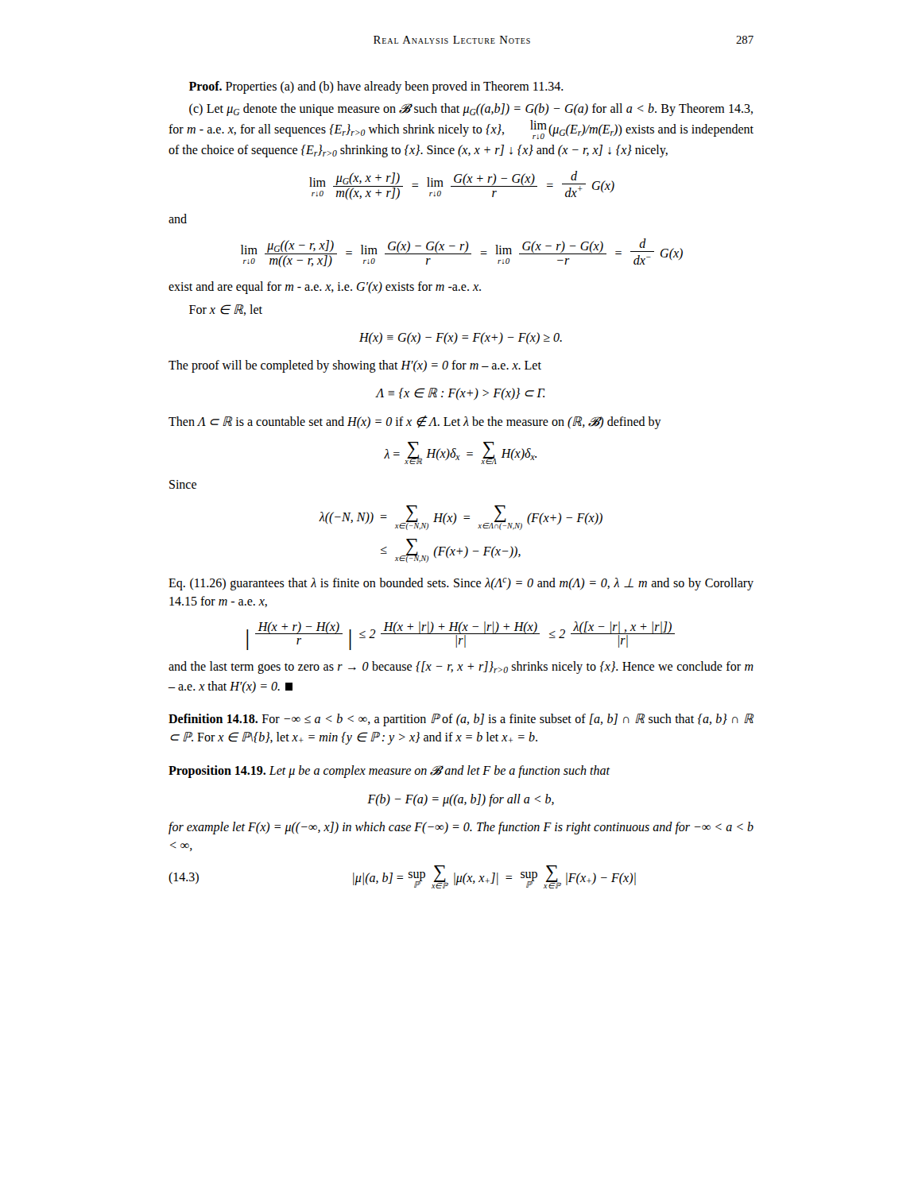Real Analysis Lecture Notes 287
Proof. Properties (a) and (b) have already been proved in Theorem 11.34.
(c) Let μG denote the unique measure on 𝓑 such that μG((a,b]) = G(b) − G(a) for all a < b. By Theorem 14.3, for m - a.e. x, for all sequences {Er}r>0 which shrink nicely to {x}, lim r↓0(μG(Er)/m(Er)) exists and is independent of the choice of sequence {Er}r>0 shrinking to {x}. Since (x, x + r] ↓ {x} and (x − r, x] ↓ {x} nicely,
lim r↓0 μG(x, x + r]) m((x, x + r]) = lim r↓0 G(x + r) − G(x) r = ddx+ G(x)
and
lim r↓0 μG((x − r, x]) m((x − r, x]) = lim r↓0 G(x) − G(x − r) r = lim r↓0 G(x − r) − G(x)−r = ddx− G(x)
exist and are equal for m - a.e. x, i.e. G′(x) exists for m -a.e. x.
For x ∈ ℝ, let
H(x) ≡ G(x) − F(x) = F(x+) − F(x) ≥ 0.
The proof will be completed by showing that H′(x) = 0 for m – a.e. x. Let
Λ ≡ {x ∈ ℝ : F(x+) > F(x)} ⊂ Γ.
Then Λ ⊂ ℝ is a countable set and H(x) = 0 if x ∉ Λ. Let λ be the measure on (ℝ, 𝓑) defined by
λ = ∑x∈ℝ H(x)δx = ∑x∈Λ H(x)δx.
Since
λ((−N, N))
=
∑x∈(−N,N) H(x) = ∑x∈Λ∩(−N,N) (F(x+) − F(x))
≤
∑x∈(−N,N) (F(x+) − F(x−)),
Eq. (11.26) guarantees that λ is finite on bounded sets. Since λ(Λc) = 0 and m(Λ) = 0, λ ⊥ m and so by Corollary 14.15 for m - a.e. x,
| H(x + r) − H(x) r | ≤ 2 H(x + |r|) + H(x − |r|) + H(x)|r| ≤ 2 λ([x − |r| , x + |r|])|r|
and the last term goes to zero as r → 0 because {[x − r, x + r]}r>0 shrinks nicely to {x}. Hence we conclude for m – a.e. x that H′(x) = 0.
Definition 14.18. For −∞ ≤ a < b < ∞, a partition ℙ of (a, b] is a finite subset of [a, b] ∩ ℝ such that {a, b} ∩ ℝ ⊂ ℙ. For x ∈ ℙ\{b}, let x+ = min {y ∈ ℙ : y > x} and if x = b let x+ = b.
Proposition 14.19. Let μ be a complex measure on 𝓑 and let F be a function such that
F(b) − F(a) = μ((a, b]) for all a < b,
for example let F(x) = μ((−∞, x]) in which case F(−∞) = 0. The function F is right continuous and for −∞ < a < b < ∞,
(14.3) |μ|(a, b] = sup ℙ ∑x∈ℙ |μ(x, x+]| = sup ℙ ∑x∈ℙ |F(x+) − F(x)|